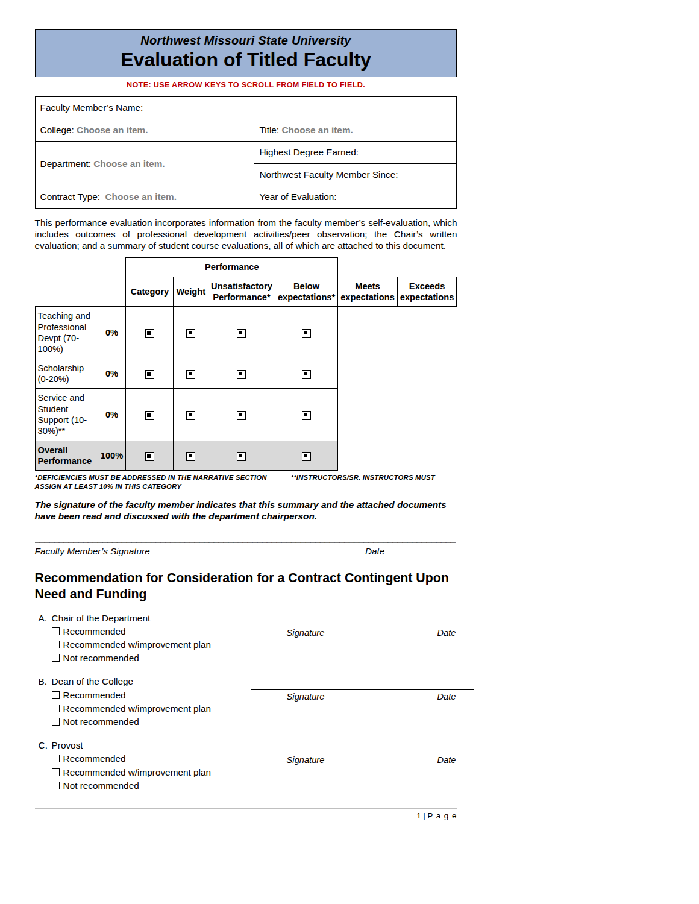Northwest Missouri State University
Evaluation of Titled Faculty
NOTE: USE ARROW KEYS TO SCROLL FROM FIELD TO FIELD.
| Faculty Member’s Name: |
| College: Choose an item. | Title: Choose an item. |
| Department: Choose an item. | Highest Degree Earned: |
| Northwest Faculty Member Since: |
| Contract Type: Choose an item. | Year of Evaluation: |
This performance evaluation incorporates information from the faculty member’s self-evaluation, which includes outcomes of professional development activities/peer observation; the Chair’s written evaluation; and a summary of student course evaluations, all of which are attached to this document.
| | | Performance |
| Category | Weight | Unsatisfactory Performance* | Below expectations* | Meets expectations | Exceeds expectations |
| Teaching and Professional Devpt (70-100%) | 0% | | | | |
| Scholarship (0-20%) | 0% | | | | |
| Service and Student Support (10-30%)** | 0% | | | | |
| Overall Performance | 100% | | | | |
*DEFICIENCIES MUST BE ADDRESSED IN THE NARRATIVE SECTION **INSTRUCTORS/SR. INSTRUCTORS MUST ASSIGN AT LEAST 10% IN THIS CATEGORY
The signature of the faculty member indicates that this summary and the attached documents have been read and discussed with the department chairperson.
_______________________________________________________________________________________
Faculty Member’s Signature Date
Recommendation for Consideration for a Contract Contingent Upon Need and Funding
A. Chair of the Department
| Recommended Recommended w/improvement plan Not recommended | Signature Date |
B. Dean of the College
| Recommended Recommended w/improvement plan Not recommended | Signature Date |
C. Provost
| Recommended Recommended w/improvement plan Not recommended | Signature Date |
1 | P a g e